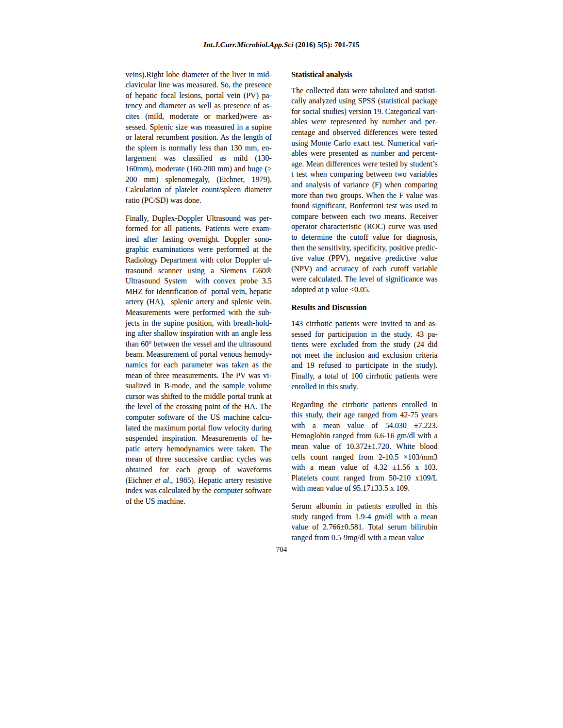Int.J.Curr.Microbiol.App.Sci (2016) 5(5): 701-715
veins).Right lobe diameter of the liver in midclavicular line was measured. So, the presence of hepatic focal lesions, portal vein (PV) patency and diameter as well as presence of ascites (mild, moderate or marked)were assessed. Splenic size was measured in a supine or lateral recumbent position. As the length of the spleen is normally less than 130 mm, enlargement was classified as mild (130-160mm), moderate (160-200 mm) and huge (> 200 mm) splenomegaly, (Eichner, 1979). Calculation of platelet count/spleen diameter ratio (PC/SD) was done.
Finally, Duplex-Doppler Ultrasound was performed for all patients. Patients were examined after fasting overnight. Doppler sonographic examinations were performed at the Radiology Department with color Doppler ultrasound scanner using a Siemens G60® Ultrasound System with convex probe 3.5 MHZ for identification of portal vein, hepatic artery (HA), splenic artery and splenic vein. Measurements were performed with the subjects in the supine position, with breath-holding after shallow inspiration with an angle less than 60o between the vessel and the ultrasound beam. Measurement of portal venous hemodynamics for each parameter was taken as the mean of three measurements. The PV was visualized in B-mode, and the sample volume cursor was shifted to the middle portal trunk at the level of the crossing point of the HA. The computer software of the US machine calculated the maximum portal flow velocity during suspended inspiration. Measurements of hepatic artery hemodynamics were taken. The mean of three successive cardiac cycles was obtained for each group of waveforms (Eichner et al., 1985). Hepatic artery resistive index was calculated by the computer software of the US machine.
Statistical analysis
The collected data were tabulated and statistically analyzed using SPSS (statistical package for social studies) version 19. Categorical variables were represented by number and percentage and observed differences were tested using Monte Carlo exact test. Numerical variables were presented as number and percentage. Mean differences were tested by student’s t test when comparing between two variables and analysis of variance (F) when comparing more than two groups. When the F value was found significant, Bonferroni test was used to compare between each two means. Receiver operator characteristic (ROC) curve was used to determine the cutoff value for diagnosis, then the sensitivity, specificity, positive predictive value (PPV), negative predictive value (NPV) and accuracy of each cutoff variable were calculated. The level of significance was adopted at p value <0.05.
Results and Discussion
143 cirrhotic patients were invited to and assessed for participation in the study. 43 patients were excluded from the study (24 did not meet the inclusion and exclusion criteria and 19 refused to participate in the study). Finally, a total of 100 cirrhotic patients were enrolled in this study.
Regarding the cirrhotic patients enrolled in this study, their age ranged from 42-75 years with a mean value of 54.030 ±7.223. Hemoglobin ranged from 6.6-16 gm/dl with a mean value of 10.372±1.720. White blood cells count ranged from 2-10.5 ×103/mm3 with a mean value of 4.32 ±1.56 x 103. Platelets count ranged from 50-210 x109/L with mean value of 95.17±33.5 x 109.
Serum albumin in patients enrolled in this study ranged from 1.9-4 gm/dl with a mean value of 2.766±0.581. Total serum bilirubin ranged from 0.5-9mg/dl with a mean value
704